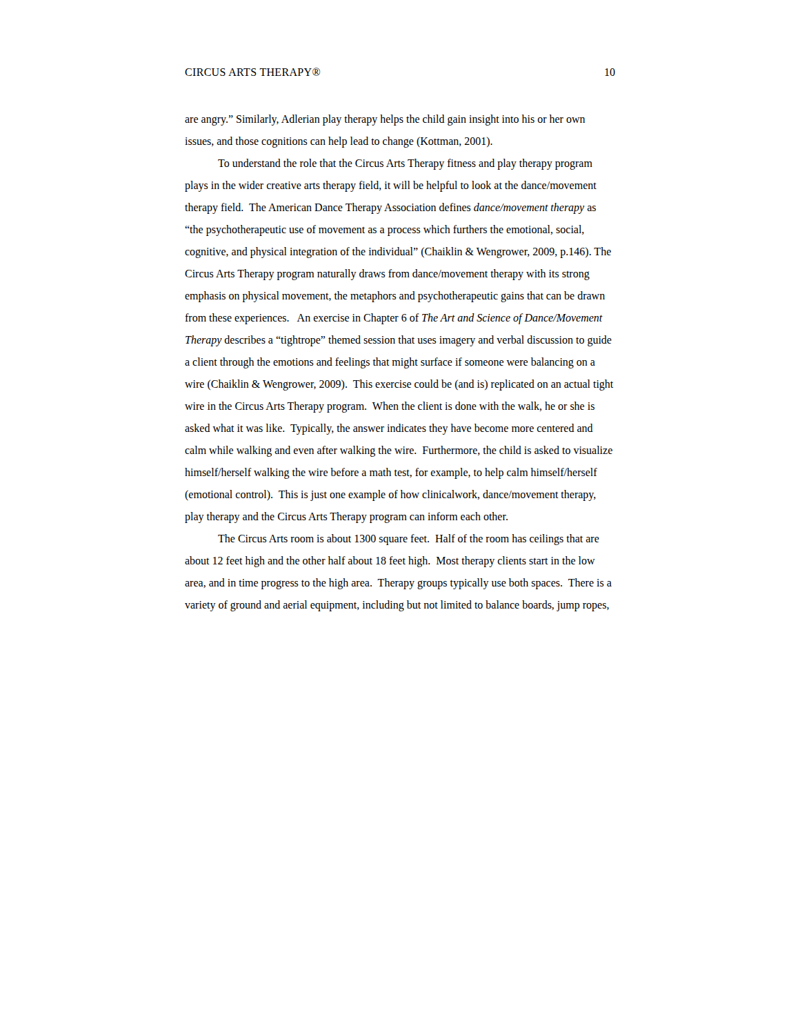CIRCUS ARTS THERAPY® 10
are angry.” Similarly, Adlerian play therapy helps the child gain insight into his or her own issues, and those cognitions can help lead to change (Kottman, 2001).
To understand the role that the Circus Arts Therapy fitness and play therapy program plays in the wider creative arts therapy field, it will be helpful to look at the dance/movement therapy field. The American Dance Therapy Association defines dance/movement therapy as “the psychotherapeutic use of movement as a process which furthers the emotional, social, cognitive, and physical integration of the individual” (Chaiklin & Wengrower, 2009, p.146). The Circus Arts Therapy program naturally draws from dance/movement therapy with its strong emphasis on physical movement, the metaphors and psychotherapeutic gains that can be drawn from these experiences. An exercise in Chapter 6 of The Art and Science of Dance/Movement Therapy describes a “tightrope” themed session that uses imagery and verbal discussion to guide a client through the emotions and feelings that might surface if someone were balancing on a wire (Chaiklin & Wengrower, 2009). This exercise could be (and is) replicated on an actual tight wire in the Circus Arts Therapy program. When the client is done with the walk, he or she is asked what it was like. Typically, the answer indicates they have become more centered and calm while walking and even after walking the wire. Furthermore, the child is asked to visualize himself/herself walking the wire before a math test, for example, to help calm himself/herself (emotional control). This is just one example of how clinicalwork, dance/movement therapy, play therapy and the Circus Arts Therapy program can inform each other.
The Circus Arts room is about 1300 square feet. Half of the room has ceilings that are about 12 feet high and the other half about 18 feet high. Most therapy clients start in the low area, and in time progress to the high area. Therapy groups typically use both spaces. There is a variety of ground and aerial equipment, including but not limited to balance boards, jump ropes,